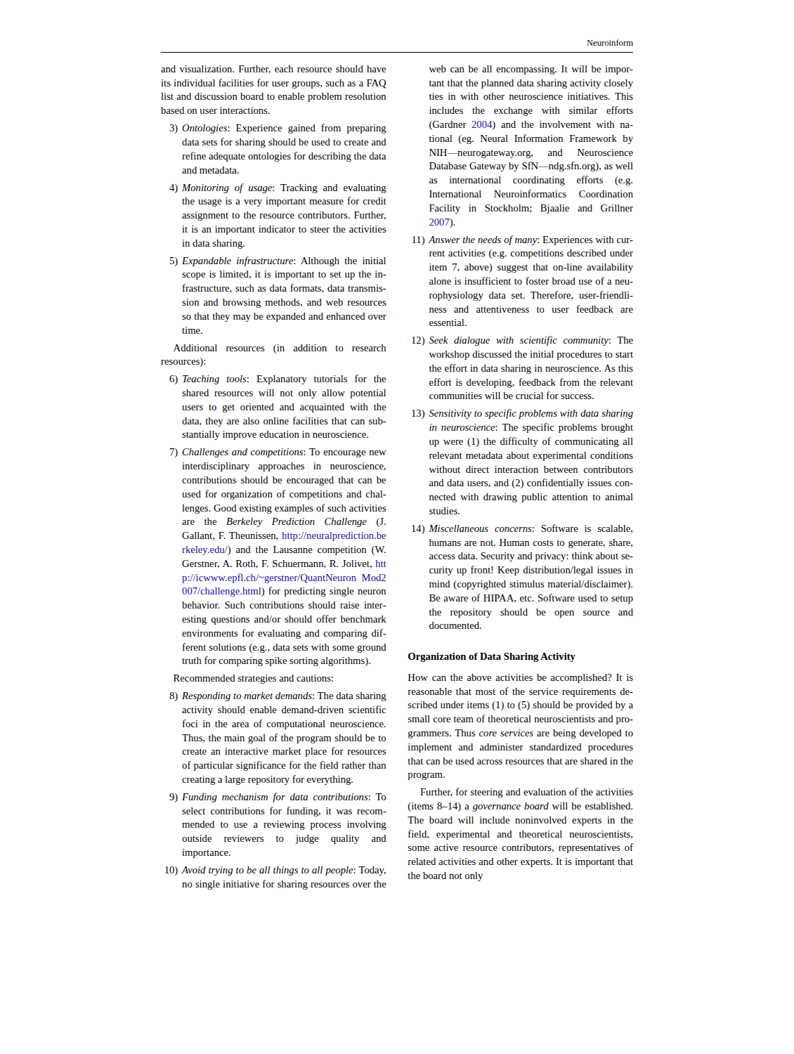Neuroinform
and visualization. Further, each resource should have its individual facilities for user groups, such as a FAQ list and discussion board to enable problem resolution based on user interactions.
Ontologies: Experience gained from preparing data sets for sharing should be used to create and refine adequate ontologies for describing the data and metadata.
Monitoring of usage: Tracking and evaluating the usage is a very important measure for credit assignment to the resource contributors. Further, it is an important indicator to steer the activities in data sharing.
Expandable infrastructure: Although the initial scope is limited, it is important to set up the infrastructure, such as data formats, data transmission and browsing methods, and web resources so that they may be expanded and enhanced over time.
Additional resources (in addition to research resources):
Teaching tools: Explanatory tutorials for the shared resources will not only allow potential users to get oriented and acquainted with the data, they are also online facilities that can substantially improve education in neuroscience.
Challenges and competitions: To encourage new interdisciplinary approaches in neuroscience, contributions should be encouraged that can be used for organization of competitions and challenges. Good existing examples of such activities are the Berkeley Prediction Challenge (J. Gallant, F. Theunissen, http://neuralprediction.berkeley.edu/) and the Lausanne competition (W. Gerstner, A. Roth, F. Schuermann, R. Jolivet, http://icwww.epfl.ch/~gerstner/QuantNeuron Mod2007/challenge.html) for predicting single neuron behavior. Such contributions should raise interesting questions and/or should offer benchmark environments for evaluating and comparing different solutions (e.g., data sets with some ground truth for comparing spike sorting algorithms).
Recommended strategies and cautions:
Responding to market demands: The data sharing activity should enable demand-driven scientific foci in the area of computational neuroscience. Thus, the main goal of the program should be to create an interactive market place for resources of particular significance for the field rather than creating a large repository for everything.
Funding mechanism for data contributions: To select contributions for funding, it was recommended to use a reviewing process involving outside reviewers to judge quality and importance.
Avoid trying to be all things to all people: Today, no single initiative for sharing resources over the web can be all encompassing. It will be important that the planned data sharing activity closely ties in with other neuroscience initiatives. This includes the exchange with similar efforts (Gardner 2004) and the involvement with national (eg. Neural Information Framework by NIH—neurogateway.org, and Neuroscience Database Gateway by SfN—ndg.sfn.org), as well as international coordinating efforts (e.g. International Neuroinformatics Coordination Facility in Stockholm; Bjaalie and Grillner 2007).
Answer the needs of many: Experiences with current activities (e.g. competitions described under item 7, above) suggest that on-line availability alone is insufficient to foster broad use of a neurophysiology data set. Therefore, user-friendliness and attentiveness to user feedback are essential.
Seek dialogue with scientific community: The workshop discussed the initial procedures to start the effort in data sharing in neuroscience. As this effort is developing, feedback from the relevant communities will be crucial for success.
Sensitivity to specific problems with data sharing in neuroscience: The specific problems brought up were (1) the difficulty of communicating all relevant metadata about experimental conditions without direct interaction between contributors and data users, and (2) confidentially issues connected with drawing public attention to animal studies.
Miscellaneous concerns: Software is scalable, humans are not. Human costs to generate, share, access data. Security and privacy: think about security up front! Keep distribution/legal issues in mind (copyrighted stimulus material/disclaimer). Be aware of HIPAA, etc. Software used to setup the repository should be open source and documented.
Organization of Data Sharing Activity
How can the above activities be accomplished? It is reasonable that most of the service requirements described under items (1) to (5) should be provided by a small core team of theoretical neuroscientists and programmers. Thus core services are being developed to implement and administer standardized procedures that can be used across resources that are shared in the program.
Further, for steering and evaluation of the activities (items 8–14) a governance board will be established. The board will include noninvolved experts in the field, experimental and theoretical neuroscientists, some active resource contributors, representatives of related activities and other experts. It is important that the board not only